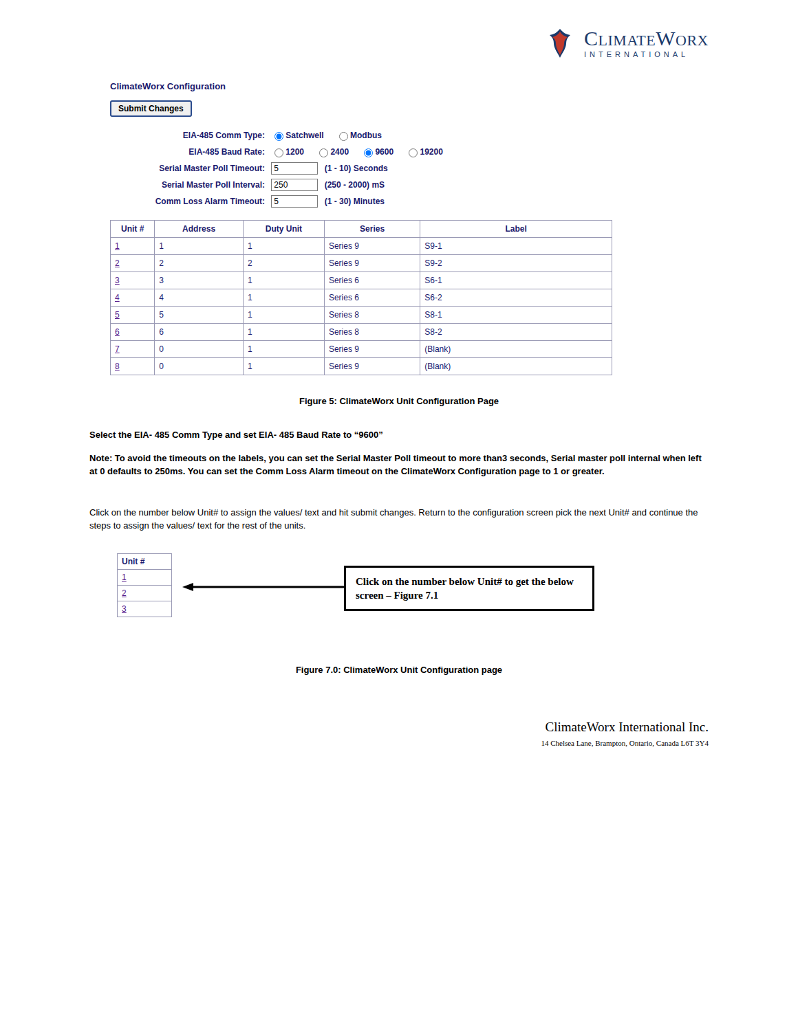CLIMATEWORX
INTERNATIONAL
ClimateWorx Configuration
Submit Changes
EIA-485 Comm Type: Satchwell Modbus
EIA-485 Baud Rate: 1200 2400 9600 19200
Serial Master Poll Timeout: (1 - 10) Seconds
Serial Master Poll Interval: (250 - 2000) mS
Comm Loss Alarm Timeout: (1 - 30) Minutes
| Unit # | Address | Duty Unit | Series | Label |
| --- | --- | --- | --- | --- |
| 1 | 1 | 1 | Series 9 | S9-1 |
| 2 | 2 | 2 | Series 9 | S9-2 |
| 3 | 3 | 1 | Series 6 | S6-1 |
| 4 | 4 | 1 | Series 6 | S6-2 |
| 5 | 5 | 1 | Series 8 | S8-1 |
| 6 | 6 | 1 | Series 8 | S8-2 |
| 7 | 0 | 1 | Series 9 | (Blank) |
| 8 | 0 | 1 | Series 9 | (Blank) |
Figure 5: ClimateWorx Unit Configuration Page
Select the EIA- 485 Comm Type and set EIA- 485 Baud Rate to “9600”
Note: To avoid the timeouts on the labels, you can set the Serial Master Poll timeout to more than3 seconds, Serial master poll internal when left at 0 defaults to 250ms. You can set the Comm Loss Alarm timeout on the ClimateWorx Configuration page to 1 or greater.
Click on the number below Unit# to assign the values/ text and hit submit changes. Return to the configuration screen pick the next Unit# and continue the steps to assign the values/ text for the rest of the units.
| Unit # |
| --- |
| 1 |
| 2 |
| 3 |
Click on the number below Unit# to get the below screen – Figure 7.1
Figure 7.0: ClimateWorx Unit Configuration page
ClimateWorx International Inc.
14 Chelsea Lane, Brampton, Ontario, Canada L6T 3Y4